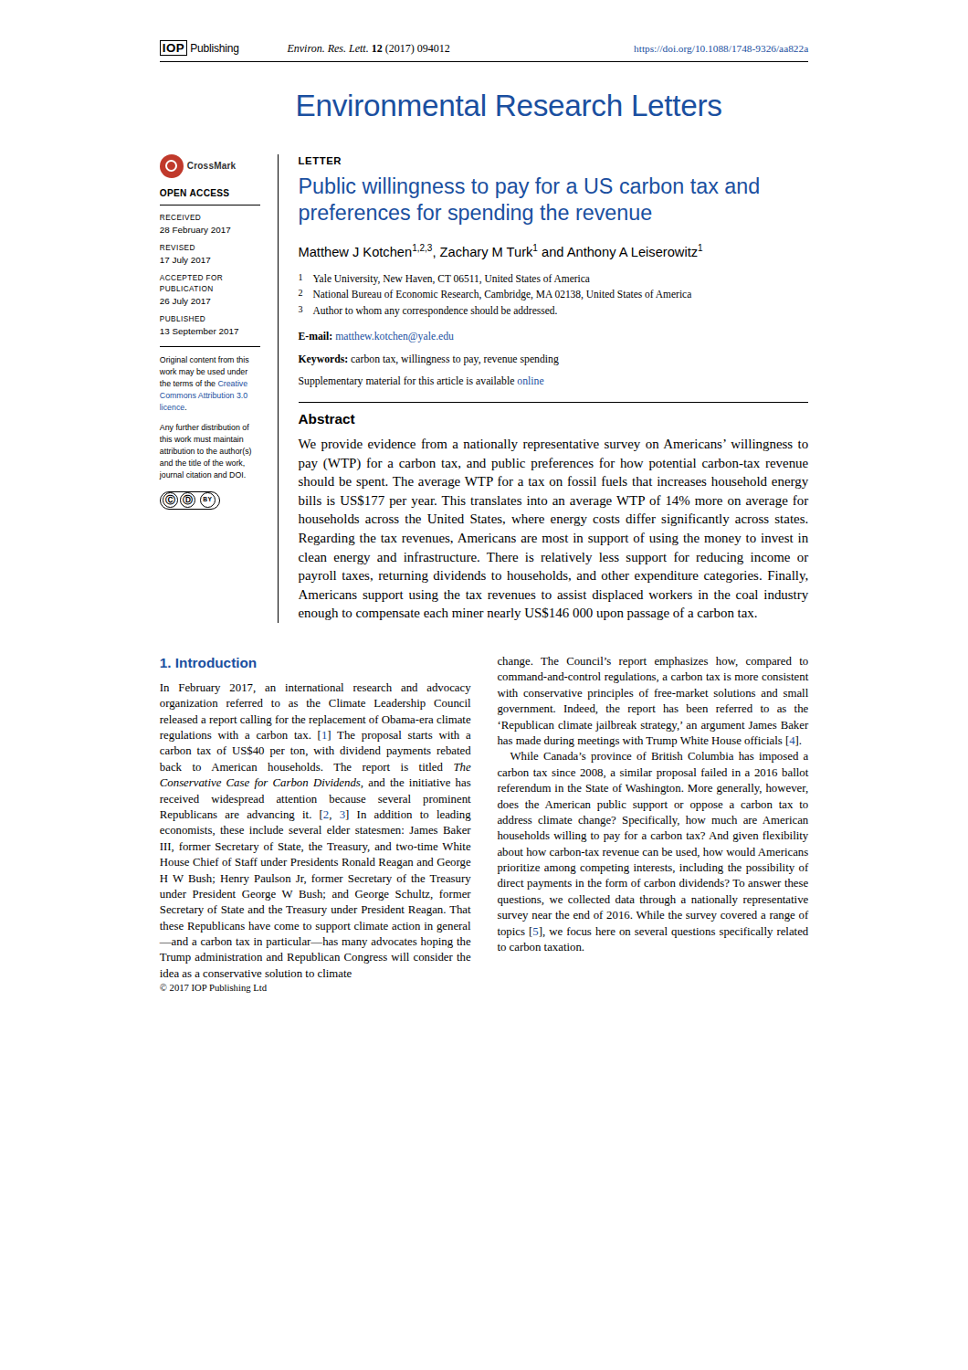IOP Publishing
Environ. Res. Lett. 12 (2017) 094012
https://doi.org/10.1088/1748-9326/aa822a
Environmental Research Letters
CrossMark
OPEN ACCESS
RECEIVED 28 February 2017
REVISED 17 July 2017
ACCEPTED FOR PUBLICATION 26 July 2017
PUBLISHED 13 September 2017
Original content from this work may be used under the terms of the Creative Commons Attribution 3.0 licence.
Any further distribution of this work must maintain attribution to the author(s) and the title of the work, journal citation and DOI.
ⒸⒹBY
LETTER
Public willingness to pay for a US carbon tax and preferences for spending the revenue
Matthew J Kotchen1,2,3, Zachary M Turk1 and Anthony A Leiserowitz1
1 Yale University, New Haven, CT 06511, United States of America
2 National Bureau of Economic Research, Cambridge, MA 02138, United States of America
3 Author to whom any correspondence should be addressed.
E-mail: matthew.kotchen@yale.edu
Keywords: carbon tax, willingness to pay, revenue spending
Supplementary material for this article is available online
Abstract
We provide evidence from a nationally representative survey on Americans’ willingness to pay (WTP) for a carbon tax, and public preferences for how potential carbon-tax revenue should be spent. The average WTP for a tax on fossil fuels that increases household energy bills is US$177 per year. This translates into an average WTP of 14% more on average for households across the United States, where energy costs differ significantly across states. Regarding the tax revenues, Americans are most in support of using the money to invest in clean energy and infrastructure. There is relatively less support for reducing income or payroll taxes, returning dividends to households, and other expenditure categories. Finally, Americans support using the tax revenues to assist displaced workers in the coal industry enough to compensate each miner nearly US$146 000 upon passage of a carbon tax.
1. Introduction
In February 2017, an international research and advocacy organization referred to as the Climate Leadership Council released a report calling for the replacement of Obama-era climate regulations with a carbon tax. [1] The proposal starts with a carbon tax of US$40 per ton, with dividend payments rebated back to American households. The report is titled The Conservative Case for Carbon Dividends, and the initiative has received widespread attention because several prominent Republicans are advancing it. [2, 3] In addition to leading economists, these include several elder statesmen: James Baker III, former Secretary of State, the Treasury, and two-time White House Chief of Staff under Presidents Ronald Reagan and George H W Bush; Henry Paulson Jr, former Secretary of the Treasury under President George W Bush; and George Schultz, former Secretary of State and the Treasury under President Reagan. That these Republicans have come to support climate action in general—and a carbon tax in particular—has many advocates hoping the Trump administration and Republican Congress will consider the idea as a conservative solution to climate
change. The Council’s report emphasizes how, compared to command-and-control regulations, a carbon tax is more consistent with conservative principles of free-market solutions and small government. Indeed, the report has been referred to as the ‘Republican climate jailbreak strategy,’ an argument James Baker has made during meetings with Trump White House officials [4].
While Canada’s province of British Columbia has imposed a carbon tax since 2008, a similar proposal failed in a 2016 ballot referendum in the State of Washington. More generally, however, does the American public support or oppose a carbon tax to address climate change? Specifically, how much are American households willing to pay for a carbon tax? And given flexibility about how carbon-tax revenue can be used, how would Americans prioritize among competing interests, including the possibility of direct payments in the form of carbon dividends? To answer these questions, we collected data through a nationally representative survey near the end of 2016. While the survey covered a range of topics [5], we focus here on several questions specifically related to carbon taxation.
© 2017 IOP Publishing Ltd